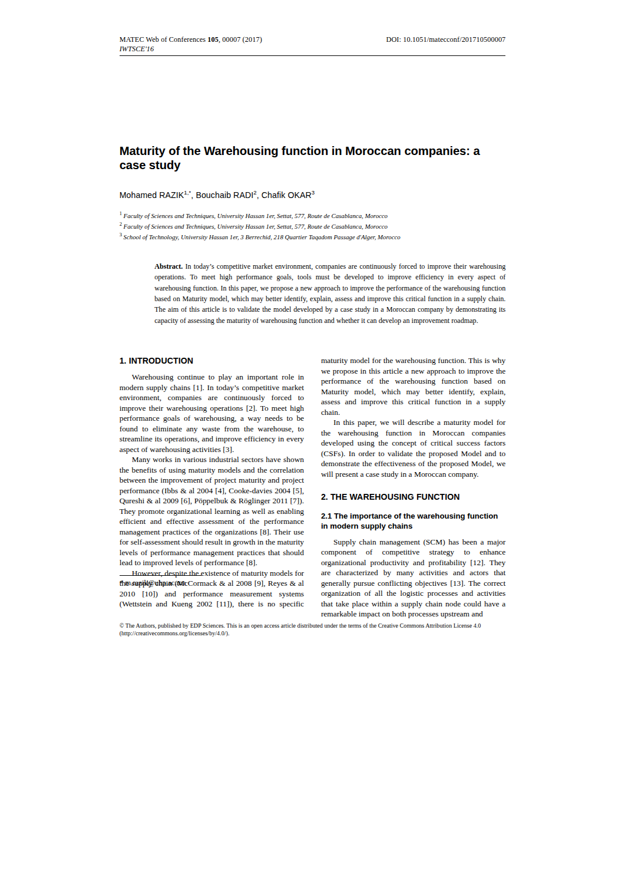MATEC Web of Conferences 105, 00007 (2017)
IWTSCE'16
DOI: 10.1051/matecconf/201710500007
Maturity of the Warehousing function in Moroccan companies: a case study
Mohamed RAZIK1,*, Bouchaib RADI2, Chafik OKAR3
1 Faculty of Sciences and Techniques, University Hassan 1er, Settat, 577, Route de Casablanca, Morocco
2 Faculty of Sciences and Techniques, University Hassan 1er, Settat, 577, Route de Casablanca, Morocco
3 School of Technology, University Hassan 1er, 3 Berrechid, 218 Quartier Taqadom Passage d'Alger, Morocco
Abstract. In today’s competitive market environment, companies are continuously forced to improve their warehousing operations. To meet high performance goals, tools must be developed to improve efficiency in every aspect of warehousing function. In this paper, we propose a new approach to improve the performance of the warehousing function based on Maturity model, which may better identify, explain, assess and improve this critical function in a supply chain. The aim of this article is to validate the model developed by a case study in a Moroccan company by demonstrating its capacity of assessing the maturity of warehousing function and whether it can develop an improvement roadmap.
1. INTRODUCTION
Warehousing continue to play an important role in modern supply chains [1]. In today’s competitive market environment, companies are continuously forced to improve their warehousing operations [2]. To meet high performance goals of warehousing, a way needs to be found to eliminate any waste from the warehouse, to streamline its operations, and improve efficiency in every aspect of warehousing activities [3].
Many works in various industrial sectors have shown the benefits of using maturity models and the correlation between the improvement of project maturity and project performance (Ibbs & al 2004 [4], Cooke-davies 2004 [5], Qureshi & al 2009 [6], Pöppelbuk & Röglinger 2011 [7]). They promote organizational learning as well as enabling efficient and effective assessment of the performance management practices of the organizations [8]. Their use for self-assessment should result in growth in the maturity levels of performance management practices that should lead to improved levels of performance [8].
However, despite the existence of maturity models for the supply chain (McCormack & al 2008 [9], Reyes & al 2010 [10]) and performance measurement systems (Wettstein and Kueng 2002 [11]), there is no specific maturity model for the warehousing function. This is why we propose in this article a new approach to improve the performance of the warehousing function based on Maturity model, which may better identify, explain, assess and improve this critical function in a supply chain.
In this paper, we will describe a maturity model for the warehousing function in Moroccan companies developed using the concept of critical success factors (CSFs). In order to validate the proposed Model and to demonstrate the effectiveness of the proposed Model, we will present a case study in a Moroccan company.
2. THE WAREHOUSING FUNCTION
2.1 The importance of the warehousing function in modern supply chains
Supply chain management (SCM) has been a major component of competitive strategy to enhance organizational productivity and profitability [12]. They are characterized by many activities and actors that generally pursue conflicting objectives [13]. The correct organization of all the logistic processes and activities that take place within a supply chain node could have a remarkable impact on both processes upstream and
* m.razik@uhp.ac.ma
© The Authors, published by EDP Sciences. This is an open access article distributed under the terms of the Creative Commons Attribution License 4.0 (http://creativecommons.org/licenses/by/4.0/).